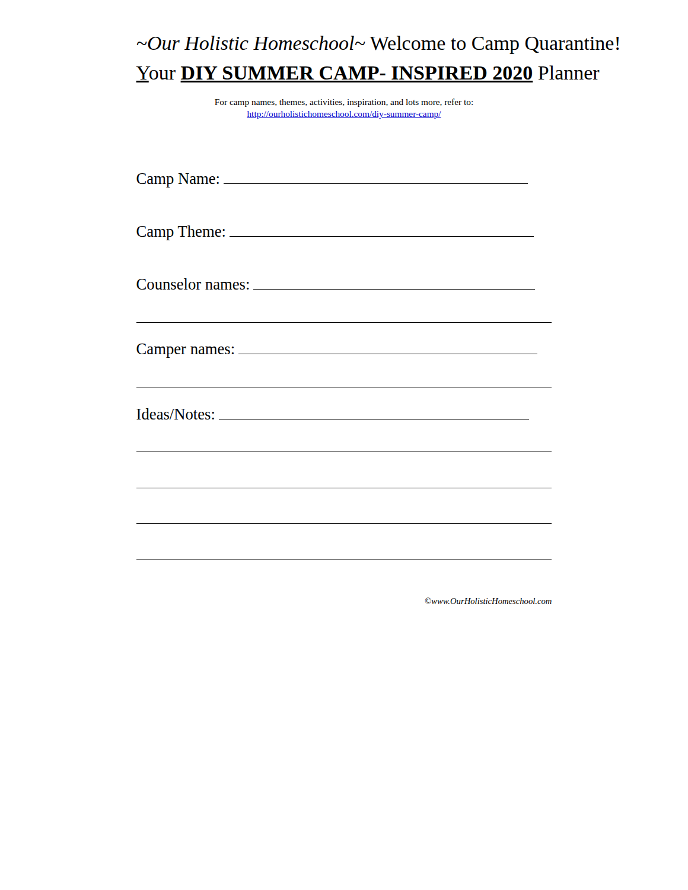~Our Holistic Homeschool~ Welcome to Camp Quarantine!
Your DIY SUMMER CAMP- INSPIRED 2020 Planner
For camp names, themes, activities, inspiration, and lots more, refer to:
http://ourholistichomeschool.com/diy-summer-camp/
Camp Name:
Camp Theme:
Counselor names:
Camper names:
Ideas/Notes:
©www.OurHolisticHomeschool.com